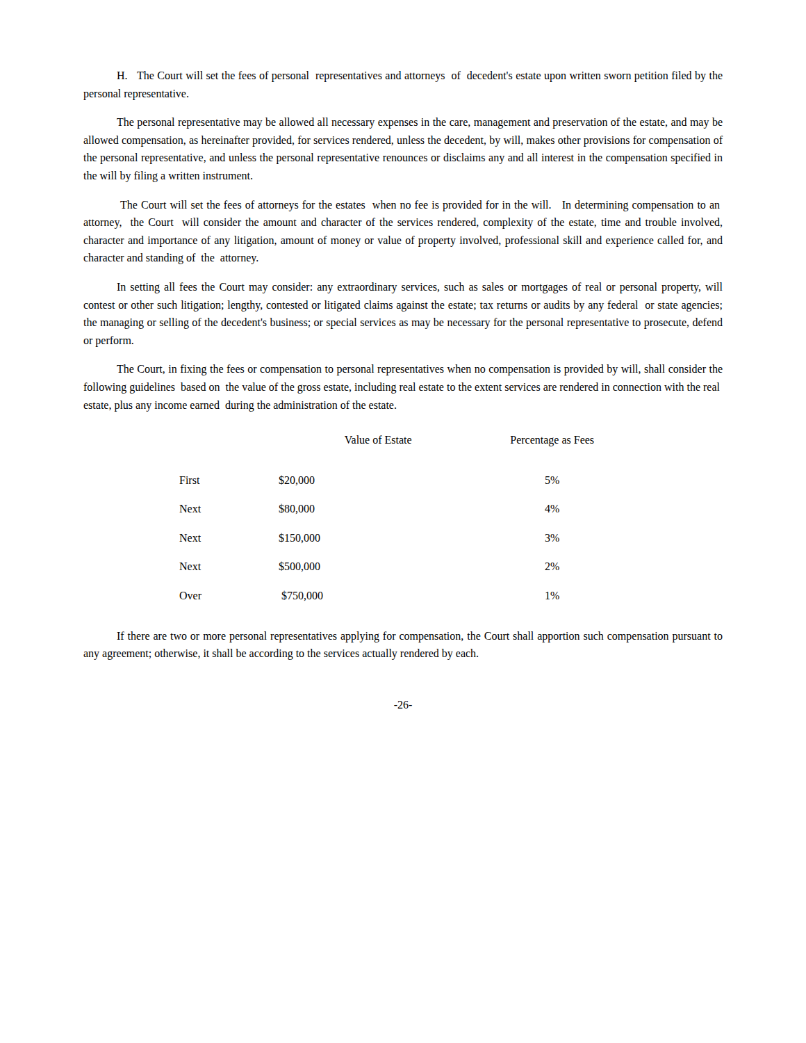H. The Court will set the fees of personal representatives and attorneys of decedent's estate upon written sworn petition filed by the personal representative.
The personal representative may be allowed all necessary expenses in the care, management and preservation of the estate, and may be allowed compensation, as hereinafter provided, for services rendered, unless the decedent, by will, makes other provisions for compensation of the personal representative, and unless the personal representative renounces or disclaims any and all interest in the compensation specified in the will by filing a written instrument.
The Court will set the fees of attorneys for the estates when no fee is provided for in the will. In determining compensation to an attorney, the Court will consider the amount and character of the services rendered, complexity of the estate, time and trouble involved, character and importance of any litigation, amount of money or value of property involved, professional skill and experience called for, and character and standing of the attorney.
In setting all fees the Court may consider: any extraordinary services, such as sales or mortgages of real or personal property, will contest or other such litigation; lengthy, contested or litigated claims against the estate; tax returns or audits by any federal or state agencies; the managing or selling of the decedent's business; or special services as may be necessary for the personal representative to prosecute, defend or perform.
The Court, in fixing the fees or compensation to personal representatives when no compensation is provided by will, shall consider the following guidelines based on the value of the gross estate, including real estate to the extent services are rendered in connection with the real estate, plus any income earned during the administration of the estate.
| | Value of Estate | Percentage as Fees |
| --- | --- | --- |
| First | $20,000 | 5% |
| Next | $80,000 | 4% |
| Next | $150,000 | 3% |
| Next | $500,000 | 2% |
| Over | $750,000 | 1% |
If there are two or more personal representatives applying for compensation, the Court shall apportion such compensation pursuant to any agreement; otherwise, it shall be according to the services actually rendered by each.
-26-